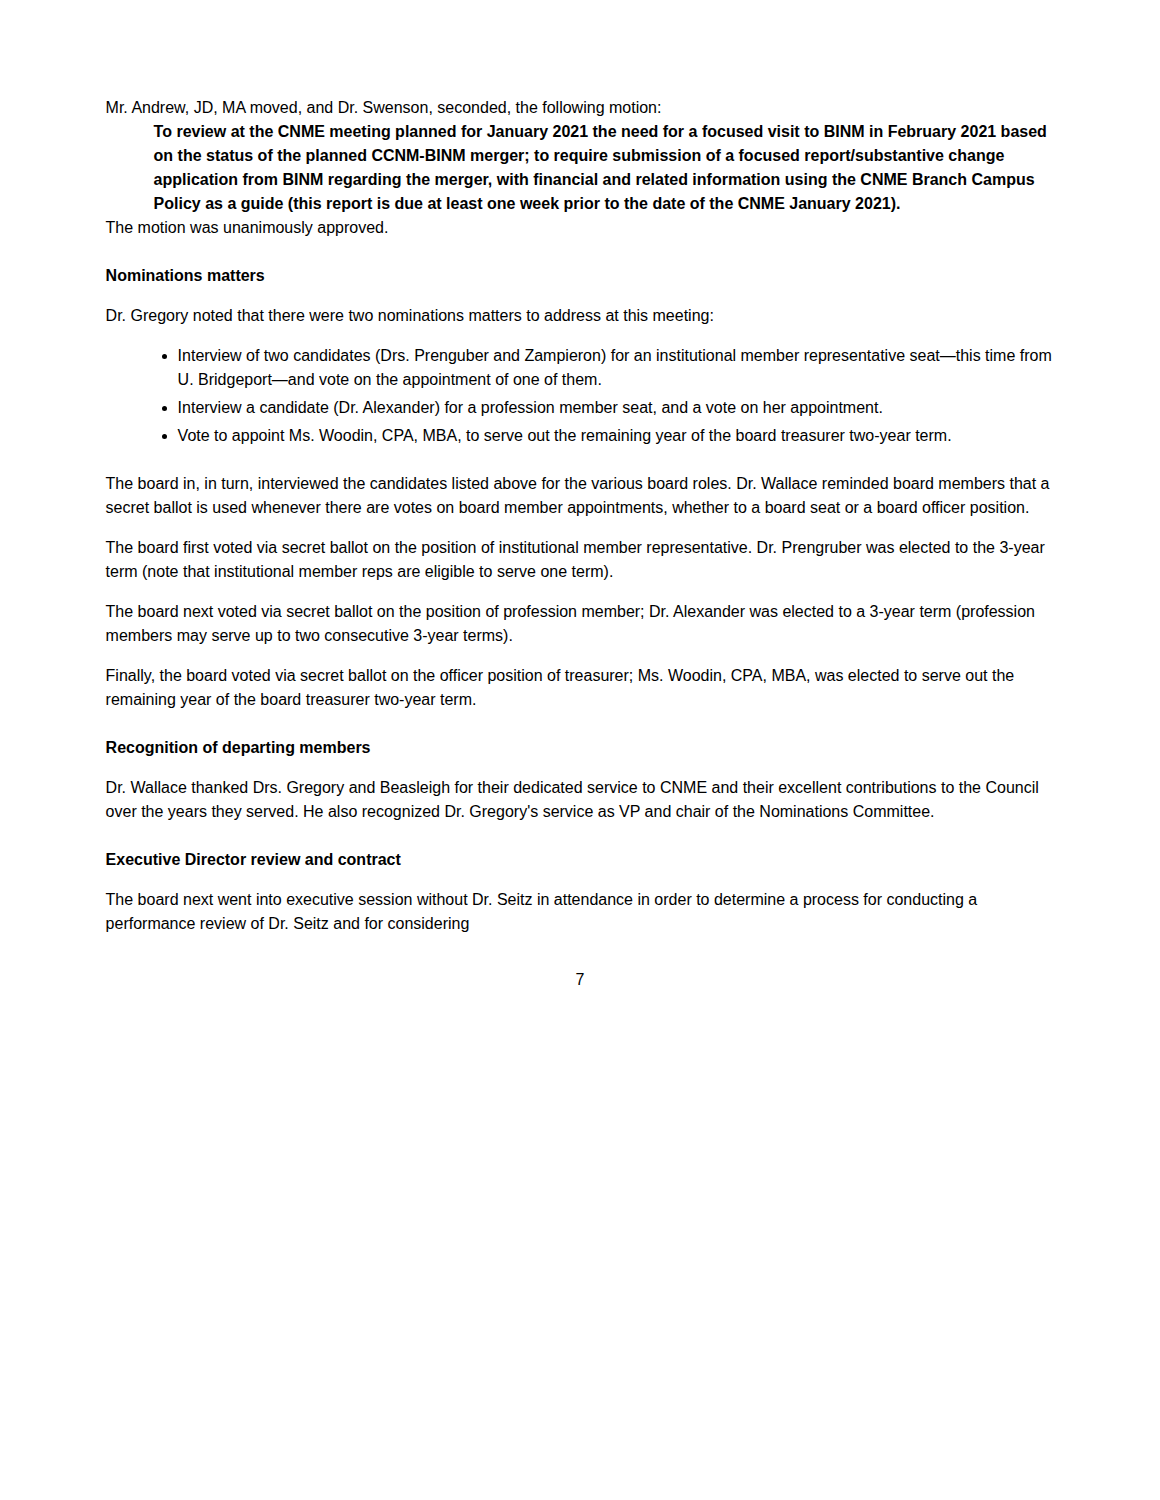Mr. Andrew, JD, MA moved, and Dr. Swenson, seconded, the following motion:
To review at the CNME meeting planned for January 2021 the need for a focused visit to BINM in February 2021 based on the status of the planned CCNM-BINM merger; to require submission of a focused report/substantive change application from BINM regarding the merger, with financial and related information using the CNME Branch Campus Policy as a guide (this report is due at least one week prior to the date of the CNME January 2021).
The motion was unanimously approved.
Nominations matters
Dr. Gregory noted that there were two nominations matters to address at this meeting:
Interview of two candidates (Drs. Prenguber and Zampieron) for an institutional member representative seat—this time from U. Bridgeport—and vote on the appointment of one of them.
Interview a candidate (Dr. Alexander) for a profession member seat, and a vote on her appointment.
Vote to appoint Ms. Woodin, CPA, MBA, to serve out the remaining year of the board treasurer two-year term.
The board in, in turn, interviewed the candidates listed above for the various board roles. Dr. Wallace reminded board members that a secret ballot is used whenever there are votes on board member appointments, whether to a board seat or a board officer position.
The board first voted via secret ballot on the position of institutional member representative. Dr. Prengruber was elected to the 3-year term (note that institutional member reps are eligible to serve one term).
The board next voted via secret ballot on the position of profession member; Dr. Alexander was elected to a 3-year term (profession members may serve up to two consecutive 3-year terms).
Finally, the board voted via secret ballot on the officer position of treasurer; Ms. Woodin, CPA, MBA, was elected to serve out the remaining year of the board treasurer two-year term.
Recognition of departing members
Dr. Wallace thanked Drs. Gregory and Beasleigh for their dedicated service to CNME and their excellent contributions to the Council over the years they served. He also recognized Dr. Gregory's service as VP and chair of the Nominations Committee.
Executive Director review and contract
The board next went into executive session without Dr. Seitz in attendance in order to determine a process for conducting a performance review of Dr. Seitz and for considering
7